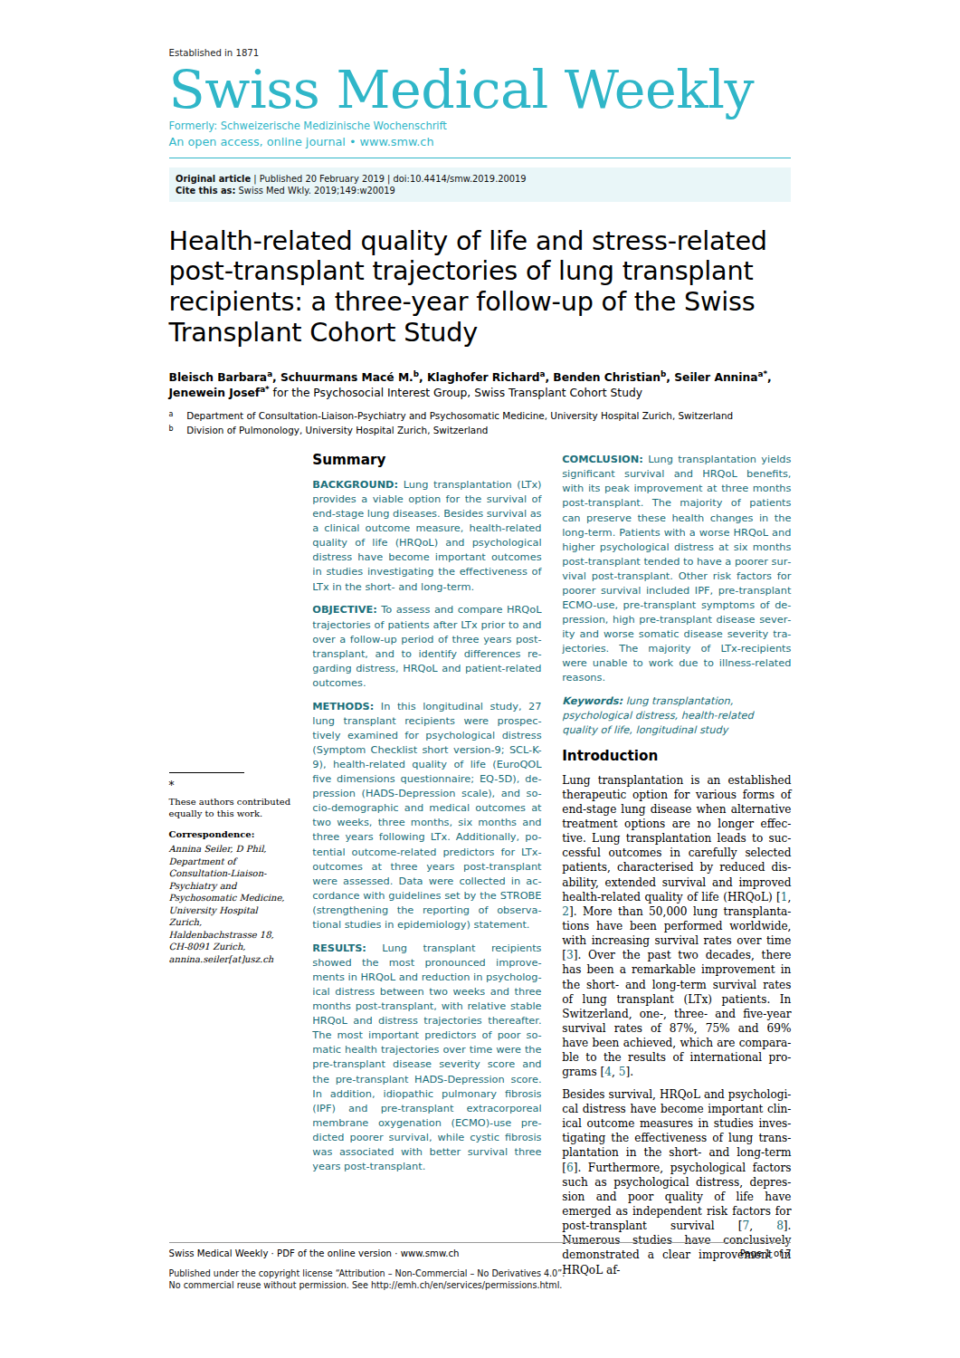Established in 1871
Swiss Medical Weekly
Formerly: Schweizerische Medizinische Wochenschrift
An open access, online journal • www.smw.ch
Original article | Published 20 February 2019 | doi:10.4414/smw.2019.20019
Cite this as: Swiss Med Wkly. 2019;149:w20019
Health-related quality of life and stress-related post-transplant trajectories of lung transplant recipients: a three-year follow-up of the Swiss Transplant Cohort Study
Bleisch Barbaraa, Schuurmans Macé M.b, Klaghofer Richarda, Benden Christianb, Seiler Anninaa*, Jenewein Josefa* for the Psychosocial Interest Group, Swiss Transplant Cohort Study
a
Department of Consultation-Liaison-Psychiatry and Psychosomatic Medicine, University Hospital Zurich, Switzerland
b
Division of Pulmonology, University Hospital Zurich, Switzerland
*
These authors contributed equally to this work.
Correspondence:
Annina Seiler, D Phil, Department of Consultation-Liaison-Psychiatry and Psychosomatic Medicine, University Hospital Zurich, Haldenbachstrasse 18, CH-8091 Zurich, annina.seiler[at]usz.ch
Summary
BACKGROUND: Lung transplantation (LTx) provides a viable option for the survival of end-stage lung diseases. Besides survival as a clinical outcome measure, health-related quality of life (HRQoL) and psychological distress have become important outcomes in studies investigating the effectiveness of LTx in the short- and long-term.
OBJECTIVE: To assess and compare HRQoL trajectories of patients after LTx prior to and over a follow-up period of three years post-transplant, and to identify differences regarding distress, HRQoL and patient-related outcomes.
METHODS: In this longitudinal study, 27 lung transplant recipients were prospectively examined for psychological distress (Symptom Checklist short version-9; SCL-K-9), health-related quality of life (EuroQOL five dimensions questionnaire; EQ-5D), depression (HADS-Depression scale), and socio-demographic and medical outcomes at two weeks, three months, six months and three years following LTx. Additionally, potential outcome-related predictors for LTx-outcomes at three years post-transplant were assessed. Data were collected in accordance with guidelines set by the STROBE (strengthening the reporting of observational studies in epidemiology) statement.
RESULTS: Lung transplant recipients showed the most pronounced improvements in HRQoL and reduction in psychological distress between two weeks and three months post-transplant, with relative stable HRQoL and distress trajectories thereafter. The most important predictors of poor somatic health trajectories over time were the pre-transplant disease severity score and the pre-transplant HADS-Depression score. In addition, idiopathic pulmonary fibrosis (IPF) and pre-transplant extracorporeal membrane oxygenation (ECMO)-use predicted poorer survival, while cystic fibrosis was associated with better survival three years post-transplant.
COMCLUSION: Lung transplantation yields significant survival and HRQoL benefits, with its peak improvement at three months post-transplant. The majority of patients can preserve these health changes in the long-term. Patients with a worse HRQoL and higher psychological distress at six months post-transplant tended to have a poorer survival post-transplant. Other risk factors for poorer survival included IPF, pre-transplant ECMO-use, pre-transplant symptoms of depression, high pre-transplant disease severity and worse somatic disease severity trajectories. The majority of LTx-recipients were unable to work due to illness-related reasons.
Keywords: lung transplantation, psychological distress, health-related quality of life, longitudinal study
Introduction
Lung transplantation is an established therapeutic option for various forms of end-stage lung disease when alternative treatment options are no longer effective. Lung transplantation leads to successful outcomes in carefully selected patients, characterised by reduced disability, extended survival and improved health-related quality of life (HRQoL) [1, 2]. More than 50,000 lung transplantations have been performed worldwide, with increasing survival rates over time [3]. Over the past two decades, there has been a remarkable improvement in the short- and long-term survival rates of lung transplant (LTx) patients. In Switzerland, one-, three- and five-year survival rates of 87%, 75% and 69% have been achieved, which are comparable to the results of international programs [4, 5].
Besides survival, HRQoL and psychological distress have become important clinical outcome measures in studies investigating the effectiveness of lung transplantation in the short- and long-term [6]. Furthermore, psychological factors such as psychological distress, depression and poor quality of life have emerged as independent risk factors for post-transplant survival [7, 8]. Numerous studies have conclusively demonstrated a clear improvement in HRQoL af-
Swiss Medical Weekly · PDF of the online version · www.smw.ch
Page 1 of 7
Published under the copyright license “Attribution – Non-Commercial – No Derivatives 4.0”.
No commercial reuse without permission. See http://emh.ch/en/services/permissions.html.